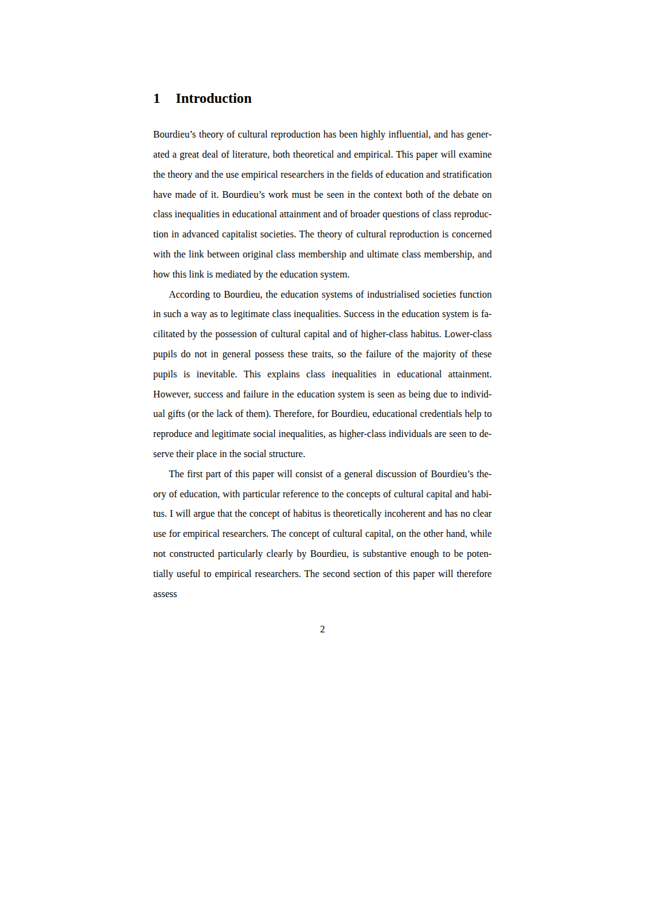1 Introduction
Bourdieu’s theory of cultural reproduction has been highly influential, and has generated a great deal of literature, both theoretical and empirical. This paper will examine the theory and the use empirical researchers in the fields of education and stratification have made of it. Bourdieu’s work must be seen in the context both of the debate on class inequalities in educational attainment and of broader questions of class reproduction in advanced capitalist societies. The theory of cultural reproduction is concerned with the link between original class membership and ultimate class membership, and how this link is mediated by the education system.
According to Bourdieu, the education systems of industrialised societies function in such a way as to legitimate class inequalities. Success in the education system is facilitated by the possession of cultural capital and of higher-class habitus. Lower-class pupils do not in general possess these traits, so the failure of the majority of these pupils is inevitable. This explains class inequalities in educational attainment. However, success and failure in the education system is seen as being due to individual gifts (or the lack of them). Therefore, for Bourdieu, educational credentials help to reproduce and legitimate social inequalities, as higher-class individuals are seen to deserve their place in the social structure.
The first part of this paper will consist of a general discussion of Bourdieu’s theory of education, with particular reference to the concepts of cultural capital and habitus. I will argue that the concept of habitus is theoretically incoherent and has no clear use for empirical researchers. The concept of cultural capital, on the other hand, while not constructed particularly clearly by Bourdieu, is substantive enough to be potentially useful to empirical researchers. The second section of this paper will therefore assess
2